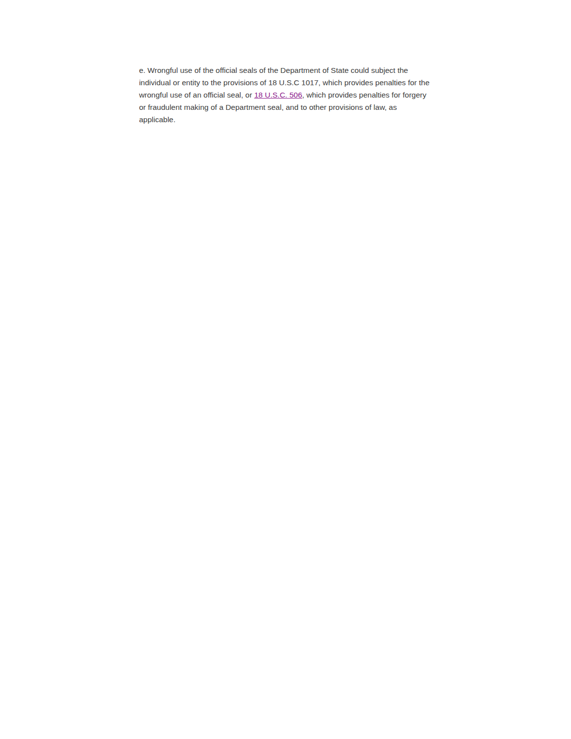e. Wrongful use of the official seals of the Department of State could subject the individual or entity to the provisions of 18 U.S.C 1017, which provides penalties for the wrongful use of an official seal, or 18 U.S.C. 506, which provides penalties for forgery or fraudulent making of a Department seal, and to other provisions of law, as applicable.